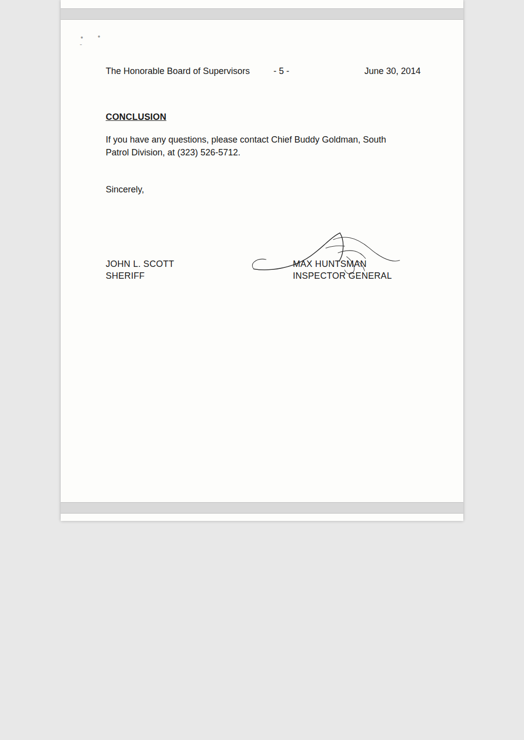• • -
The Honorable Board of Supervisors - 5 - June 30, 2014
CONCLUSION
If you have any questions, please contact Chief Buddy Goldman, South Patrol Division, at (323) 526-5712.
Sincerely,
JOHN L. SCOTT
SHERIFF
MAX HUNTSMAN
INSPECTOR GENERAL